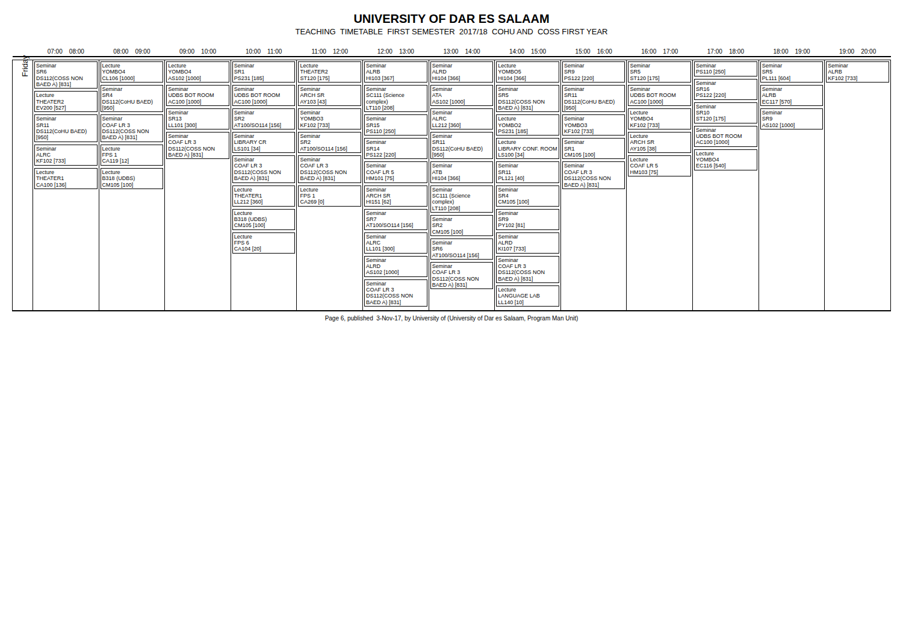UNIVERSITY OF DAR ES SALAAM
TEACHING TIMETABLE FIRST SEMESTER 2017/18 COHU AND COSS FIRST YEAR
| | 07:00 08:00 | 08:00 09:00 | 09:00 10:00 | 10:00 11:00 | 11:00 12:00 | 12:00 13:00 | 13:00 14:00 | 14:00 15:00 | 15:00 16:00 | 16:00 17:00 | 17:00 18:00 | 18:00 19:00 | 19:00 20:00 |
| --- | --- | --- | --- | --- | --- | --- | --- | --- | --- | --- | --- | --- | --- |
| Friday | Seminar SR6 DS112(COSS NON BAED A) [831] Lecture THEATER2 EV200 [527] Seminar SR11 DS112(CoHU BAED) [950] Seminar ALRC KF102 [733] Lecture THEATER1 CA100 [136] | Lecture YOMBO4 CL106 [1000] Seminar SR4 DS112(CoHU BAED) [950] Seminar COAF LR 3 DS112(COSS NON BAED A) [831] Lecture FPS 1 CA119 [12] Lecture B318 (UDBS) CM105 [100] | Lecture YOMBO4 AS102 [1000] Seminar UDBS BOT ROOM AC100 [1000] Seminar SR13 LL101 [300] Seminar COAF LR 3 DS112(COSS NON BAED A) [831] | Seminar SR1 PS231 [185] Seminar UDBS BOT ROOM AC100 [1000] Seminar SR2 AT100/SO114 [156] Seminar LIBRARY CR LS101 [34] Seminar COAF LR 3 DS112(COSS NON BAED A) [831] Lecture THEATER1 LL212 [360] Lecture B318 (UDBS) CM105 [100] Lecture FPS 6 CA104 [20] | Lecture THEATER2 ST120 [175] Seminar ARCH SR AY103 [43] Seminar YOMBO3 KF102 [733] Seminar SR2 AT100/SO114 [156] Seminar COAF LR 3 DS112(COSS NON BAED A) [831] Lecture FPS 1 CA269 [0] | Seminar ALRB HI103 [367] Seminar SC111 (Science complex) LT110 [208] Seminar SR15 PS110 [250] Seminar SR14 PS122 [220] Seminar COAF LR 5 HM101 [75] Seminar ARCH SR HI151 [62] Seminar SR7 AT100/SO114 [156] Seminar ALRC LL101 [300] Seminar ALRD AS102 [1000] Seminar COAF LR 3 DS112(COSS NON BAED A) [831] | Seminar ALRD HI104 [366] Seminar ATA AS102 [1000] Seminar ALRC LL212 [360] Seminar SR11 DS112(CoHU BAED) [950] Seminar ATB HI104 [366] Seminar SC111 (Science complex) LT110 [208] Seminar SR2 CM105 [100] Seminar SR6 AT100/SO114 [156] Seminar COAF LR 3 DS112(COSS NON BAED A) [831] | Lecture YOMBO5 HI104 [366] Seminar SR5 DS112(COSS NON BAED A) [831] Lecture YOMBO2 PS231 [185] Lecture LIBRARY CONF. ROOM LS100 [34] Seminar SR11 PL121 [40] Seminar SR4 CM105 [100] Seminar SR9 PY102 [81] Seminar ALRD KI107 [733] Seminar COAF LR 3 DS112(COSS NON BAED A) [831] Lecture LANGUAGE LAB LL140 [10] | Seminar SR9 PS122 [220] Seminar SR11 DS112(CoHU BAED) [950] Seminar YOMBO3 KF102 [733] Seminar SR1 CM105 [100] Seminar COAF LR 3 DS112(COSS NON BAED A) [831] | Seminar SR5 ST120 [175] Seminar UDBS BOT ROOM AC100 [1000] Lecture YOMBO4 KF102 [733] Lecture ARCH SR AY105 [38] Lecture COAF LR 5 HM103 [75] | Seminar PS110 [250] Seminar SR16 PS122 [220] Seminar SR10 ST120 [175] Seminar UDBS BOT ROOM AC100 [1000] Lecture YOMBO4 EC116 [540] | Seminar SR5 PL111 [604] Seminar ALRB EC117 [570] Seminar SR9 AS102 [1000] | Seminar ALRB KF102 [733] |
| Page 6, published 3-Nov-17, by University of (University of Dar es Salaam, Program Man Unit) |